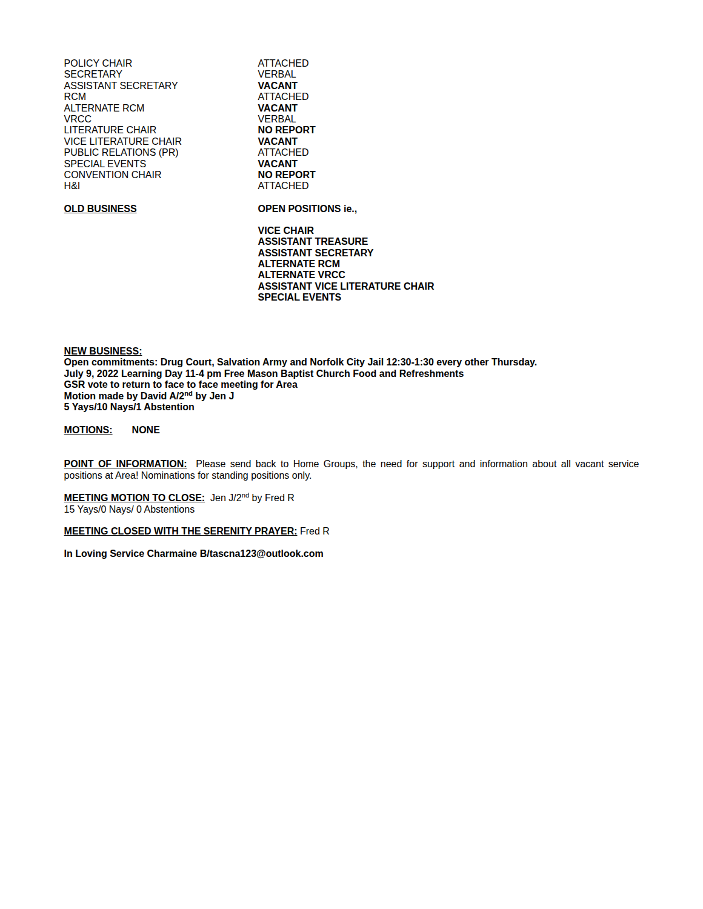POLICY CHAIR ATTACHED
SECRETARY VERBAL
ASSISTANT SECRETARY VACANT
RCM ATTACHED
ALTERNATE RCM VACANT
VRCC VERBAL
LITERATURE CHAIR NO REPORT
VICE LITERATURE CHAIR VACANT
PUBLIC RELATIONS (PR) ATTACHED
SPECIAL EVENTS VACANT
CONVENTION CHAIR NO REPORT
H&I ATTACHED
OLD BUSINESS
OPEN POSITIONS ie.,
VICE CHAIR
ASSISTANT TREASURE
ASSISTANT SECRETARY
ALTERNATE RCM
ALTERNATE VRCC
ASSISTANT VICE LITERATURE CHAIR
SPECIAL EVENTS
NEW BUSINESS:
Open commitments: Drug Court, Salvation Army and Norfolk City Jail 12:30-1:30 every other Thursday.
July 9, 2022 Learning Day 11-4 pm Free Mason Baptist Church Food and Refreshments
GSR vote to return to face to face meeting for Area
Motion made by David A/2nd by Jen J
5 Yays/10 Nays/1 Abstention
MOTIONS:
NONE
POINT OF INFORMATION: Please send back to Home Groups, the need for support and information about all vacant service positions at Area! Nominations for standing positions only.
MEETING MOTION TO CLOSE: Jen J/2nd by Fred R
15 Yays/0 Nays/ 0 Abstentions
MEETING CLOSED WITH THE SERENITY PRAYER: Fred R
In Loving Service Charmaine B/tascna123@outlook.com